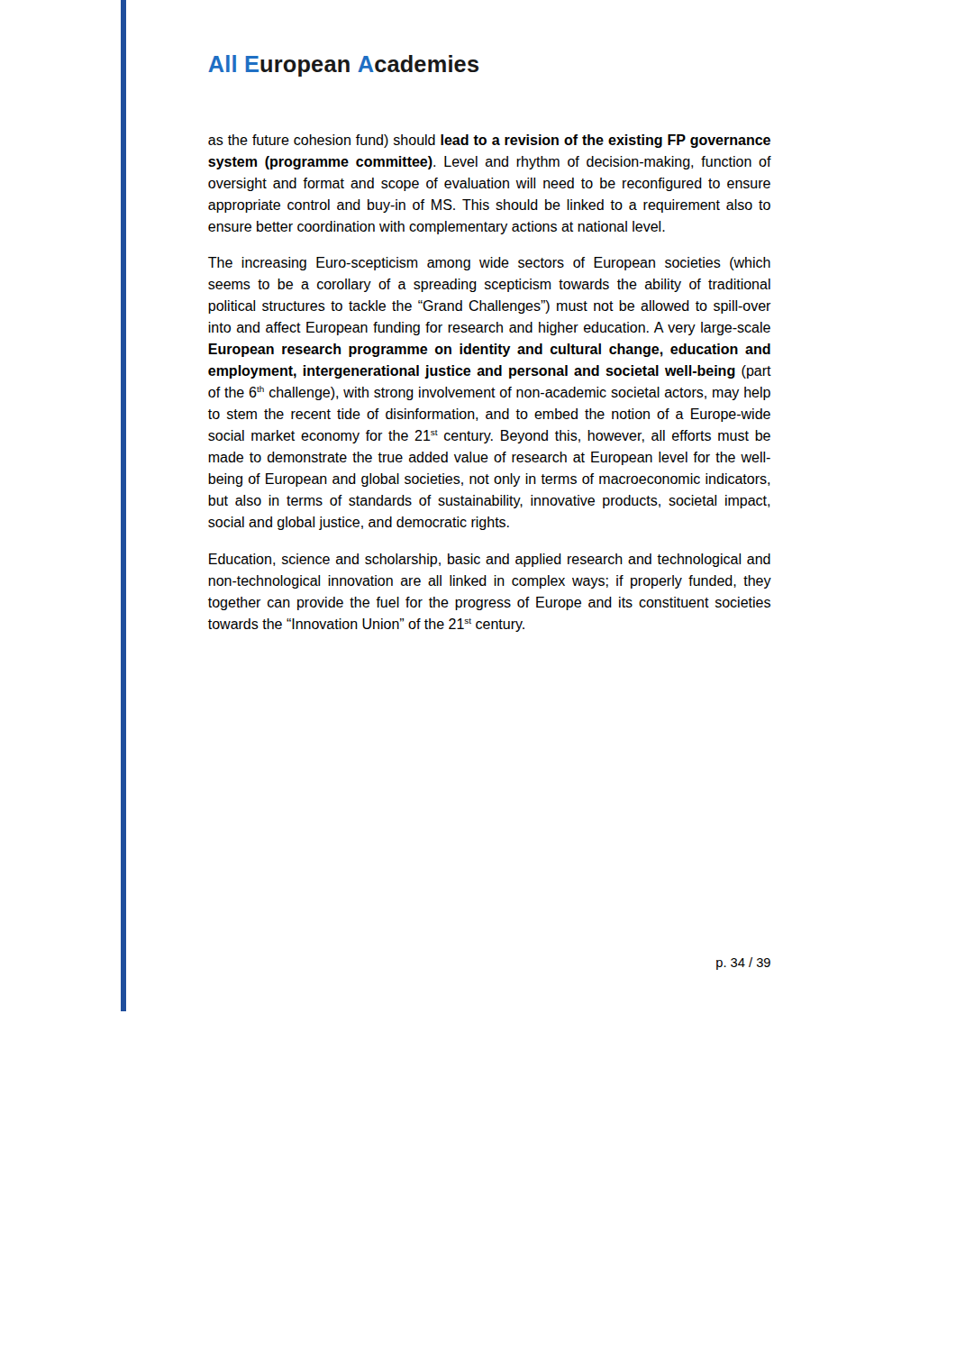All European Academies
as the future cohesion fund) should lead to a revision of the existing FP governance system (programme committee). Level and rhythm of decision-making, function of oversight and format and scope of evaluation will need to be reconfigured to ensure appropriate control and buy-in of MS. This should be linked to a requirement also to ensure better coordination with complementary actions at national level.
The increasing Euro-scepticism among wide sectors of European societies (which seems to be a corollary of a spreading scepticism towards the ability of traditional political structures to tackle the “Grand Challenges”) must not be allowed to spill-over into and affect European funding for research and higher education. A very large-scale European research programme on identity and cultural change, education and employment, intergenerational justice and personal and societal well-being (part of the 6th challenge), with strong involvement of non-academic societal actors, may help to stem the recent tide of disinformation, and to embed the notion of a Europe-wide social market economy for the 21st century. Beyond this, however, all efforts must be made to demonstrate the true added value of research at European level for the well-being of European and global societies, not only in terms of macroeconomic indicators, but also in terms of standards of sustainability, innovative products, societal impact, social and global justice, and democratic rights.
Education, science and scholarship, basic and applied research and technological and non-technological innovation are all linked in complex ways; if properly funded, they together can provide the fuel for the progress of Europe and its constituent societies towards the “Innovation Union” of the 21st century.
p. 34 / 39